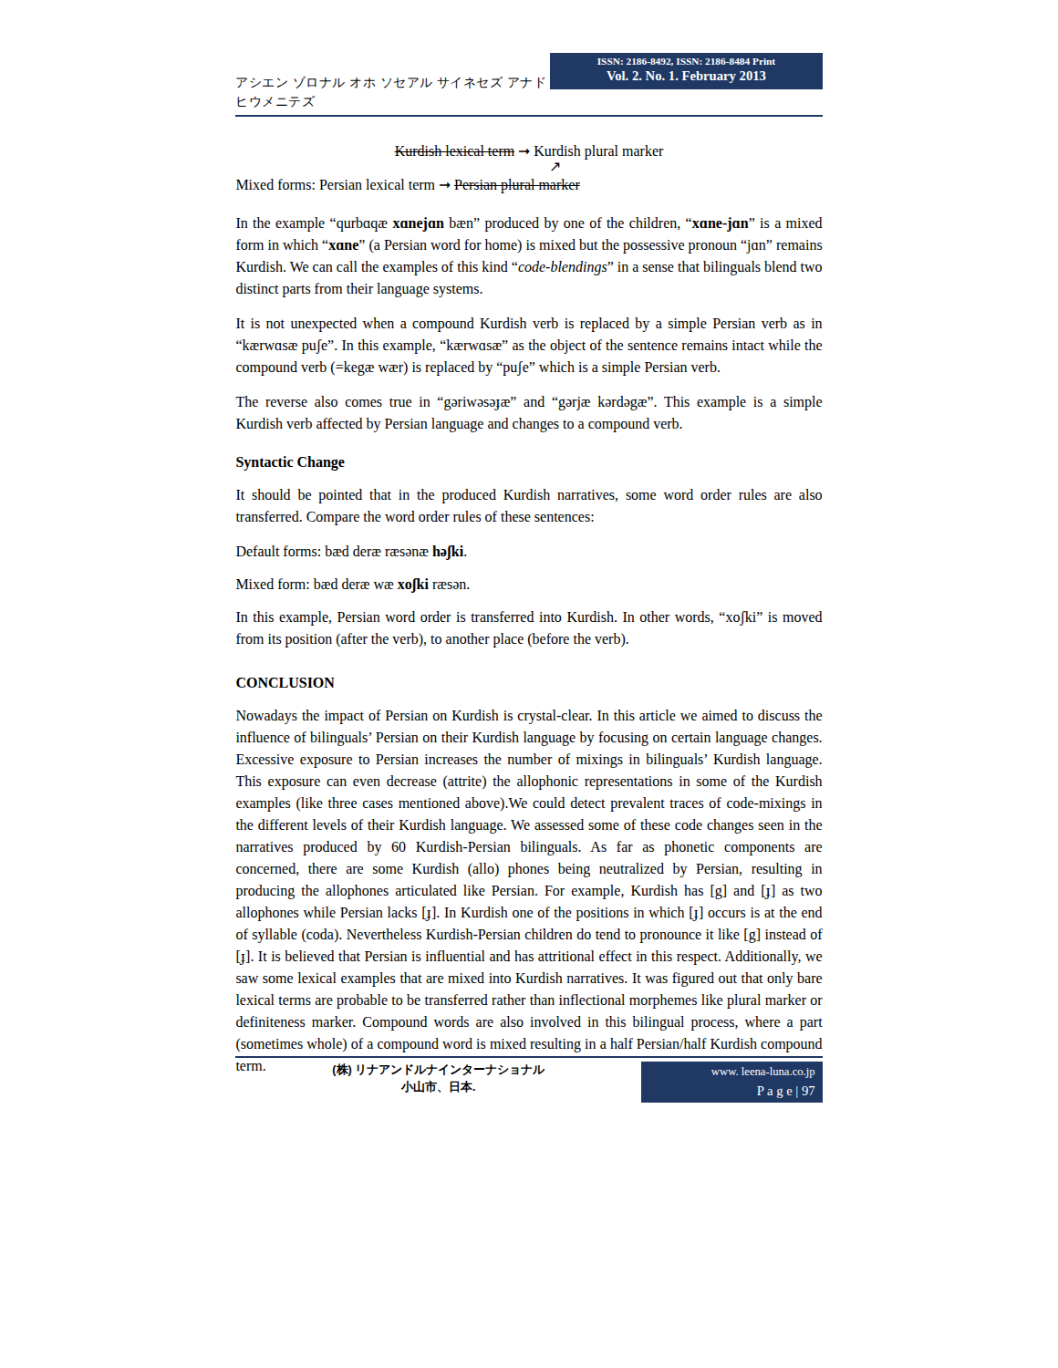アシエン ゾロナル オホ ソセアル サイネセズ アナド ヒウメニテズ
ISSN: 2186-8492, ISSN: 2186-8484 Print Vol. 2. No. 1. February 2013
Kurdish lexical term ➞ Kurdish plural marker
↗
Mixed forms: Persian lexical term ➞ Persian plural marker
In the example “qurbɑqæ xɑnejɑn bæn” produced by one of the children, “xɑne-jɑn” is a mixed form in which “xɑne” (a Persian word for home) is mixed but the possessive pronoun “jɑn” remains Kurdish. We can call the examples of this kind “code-blendings” in a sense that bilinguals blend two distinct parts from their language systems.
It is not unexpected when a compound Kurdish verb is replaced by a simple Persian verb as in “kærwɑsæ puʃe”. In this example, “kærwɑsæ” as the object of the sentence remains intact while the compound verb (=kegæ wær) is replaced by “puʃe” which is a simple Persian verb.
The reverse also comes true in “gəriwəsəɟæ” and “gərjæ kərdəgæ”. This example is a simple Kurdish verb affected by Persian language and changes to a compound verb.
Syntactic Change
It should be pointed that in the produced Kurdish narratives, some word order rules are also transferred. Compare the word order rules of these sentences:
Default forms: bæd deræ ræsənæ həʃki.
Mixed form: bæd deræ wæ xoʃki ræsən.
In this example, Persian word order is transferred into Kurdish. In other words, “xoʃki” is moved from its position (after the verb), to another place (before the verb).
Conclusion
Nowadays the impact of Persian on Kurdish is crystal-clear. In this article we aimed to discuss the influence of bilinguals’ Persian on their Kurdish language by focusing on certain language changes. Excessive exposure to Persian increases the number of mixings in bilinguals’ Kurdish language. This exposure can even decrease (attrite) the allophonic representations in some of the Kurdish examples (like three cases mentioned above).We could detect prevalent traces of code-mixings in the different levels of their Kurdish language. We assessed some of these code changes seen in the narratives produced by 60 Kurdish-Persian bilinguals. As far as phonetic components are concerned, there are some Kurdish (allo) phones being neutralized by Persian, resulting in producing the allophones articulated like Persian. For example, Kurdish has [g] and [ɟ] as two allophones while Persian lacks [ɟ]. In Kurdish one of the positions in which [ɟ] occurs is at the end of syllable (coda). Nevertheless Kurdish-Persian children do tend to pronounce it like [g] instead of [ɟ]. It is believed that Persian is influential and has attritional effect in this respect. Additionally, we saw some lexical examples that are mixed into Kurdish narratives. It was figured out that only bare lexical terms are probable to be transferred rather than inflectional morphemes like plural marker or definiteness marker. Compound words are also involved in this bilingual process, where a part (sometimes whole) of a compound word is mixed resulting in a half Persian/half Kurdish compound term.
(株) リナアンドルナインターナショナル
小山市、日本.
www. leena-luna.co.jp P a g e | 97